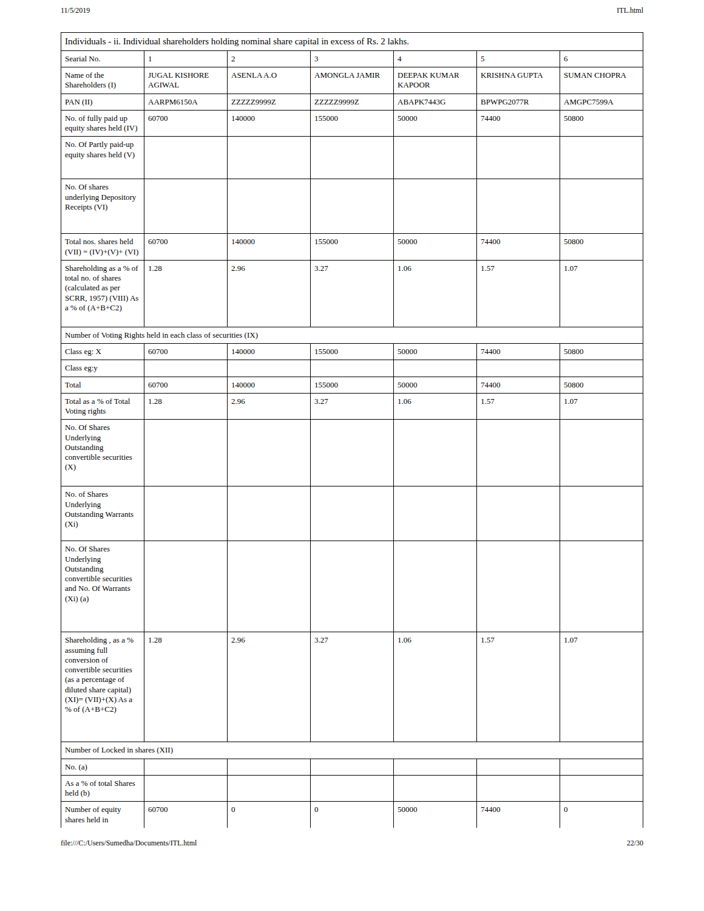11/5/2019 ITL.html
| Individuals - ii. Individual shareholders holding nominal share capital in excess of Rs. 2 lakhs. |
| Searial No. | 1 | 2 | 3 | 4 | 5 | 6 |
| Name of the Shareholders (I) | JUGAL KISHORE AGIWAL | ASENLA A.O | AMONGLA JAMIR | DEEPAK KUMAR KAPOOR | KRISHNA GUPTA | SUMAN CHOPRA |
| PAN (II) | AARPM6150A | ZZZZZ9999Z | ZZZZZ9999Z | ABAPK7443G | BPWPG2077R | AMGPC7599A |
| No. of fully paid up equity shares held (IV) | 60700 | 140000 | 155000 | 50000 | 74400 | 50800 |
| No. Of Partly paid-up equity shares held (V) | | | | | | |
| No. Of shares underlying Depository Receipts (VI) | | | | | | |
| Total nos. shares held (VII) = (IV)+(V)+ (VI) | 60700 | 140000 | 155000 | 50000 | 74400 | 50800 |
| Shareholding as a % of total no. of shares (calculated as per SCRR, 1957) (VIII) As a % of (A+B+C2) | 1.28 | 2.96 | 3.27 | 1.06 | 1.57 | 1.07 |
| Number of Voting Rights held in each class of securities (IX) |
| Class eg: X | 60700 | 140000 | 155000 | 50000 | 74400 | 50800 |
| Class eg:y | | | | | | |
| Total | 60700 | 140000 | 155000 | 50000 | 74400 | 50800 |
| Total as a % of Total Voting rights | 1.28 | 2.96 | 3.27 | 1.06 | 1.57 | 1.07 |
| No. Of Shares Underlying Outstanding convertible securities (X) | | | | | | |
| No. of Shares Underlying Outstanding Warrants (Xi) | | | | | | |
| No. Of Shares Underlying Outstanding convertible securities and No. Of Warrants (Xi) (a) | | | | | | |
| Shareholding , as a % assuming full conversion of convertible securities (as a percentage of diluted share capital) (XI)= (VII)+(X) As a % of (A+B+C2) | 1.28 | 2.96 | 3.27 | 1.06 | 1.57 | 1.07 |
| Number of Locked in shares (XII) |
| No. (a) | | | | | | |
| As a % of total Shares held (b) | | | | | | |
| Number of equity shares held in | 60700 | 0 | 0 | 50000 | 74400 | 0 |
file:///C:/Users/Sumedha/Documents/ITL.html 22/30